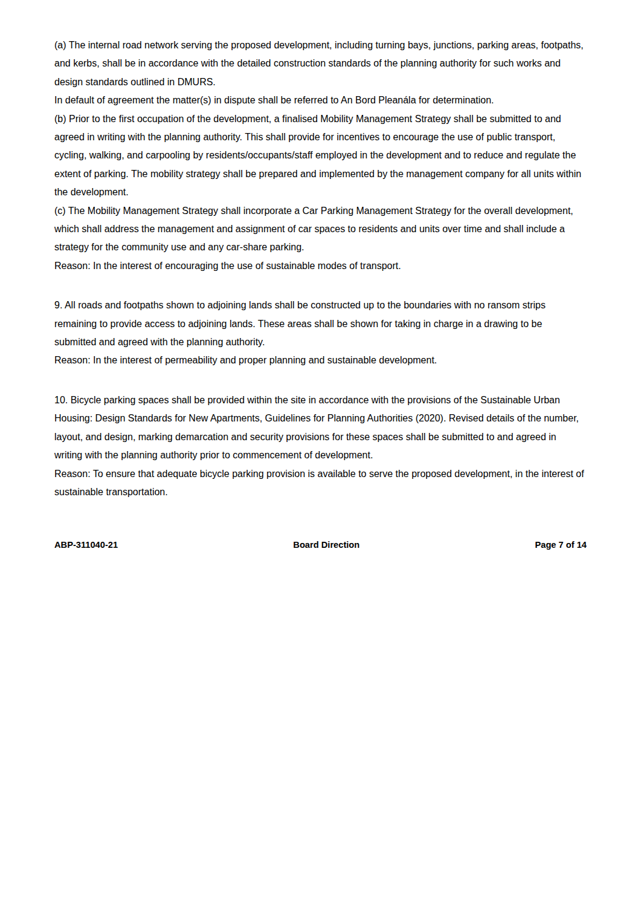(a) The internal road network serving the proposed development, including turning bays, junctions, parking areas, footpaths, and kerbs, shall be in accordance with the detailed construction standards of the planning authority for such works and design standards outlined in DMURS.
In default of agreement the matter(s) in dispute shall be referred to An Bord Pleanála for determination.
(b) Prior to the first occupation of the development, a finalised Mobility Management Strategy shall be submitted to and agreed in writing with the planning authority. This shall provide for incentives to encourage the use of public transport, cycling, walking, and carpooling by residents/occupants/staff employed in the development and to reduce and regulate the extent of parking. The mobility strategy shall be prepared and implemented by the management company for all units within the development.
(c) The Mobility Management Strategy shall incorporate a Car Parking Management Strategy for the overall development, which shall address the management and assignment of car spaces to residents and units over time and shall include a strategy for the community use and any car-share parking.
Reason: In the interest of encouraging the use of sustainable modes of transport.
9. All roads and footpaths shown to adjoining lands shall be constructed up to the boundaries with no ransom strips remaining to provide access to adjoining lands. These areas shall be shown for taking in charge in a drawing to be submitted and agreed with the planning authority.
Reason: In the interest of permeability and proper planning and sustainable development.
10. Bicycle parking spaces shall be provided within the site in accordance with the provisions of the Sustainable Urban Housing: Design Standards for New Apartments, Guidelines for Planning Authorities (2020). Revised details of the number, layout, and design, marking demarcation and security provisions for these spaces shall be submitted to and agreed in writing with the planning authority prior to commencement of development.
Reason: To ensure that adequate bicycle parking provision is available to serve the proposed development, in the interest of sustainable transportation.
ABP-311040-21 Board Direction Page 7 of 14